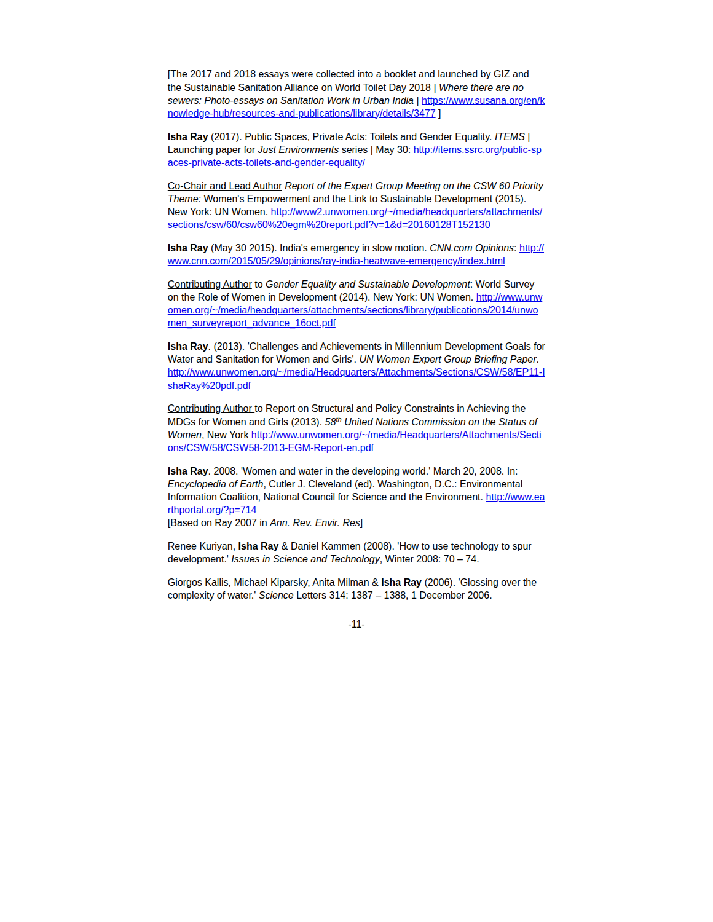[The 2017 and 2018 essays were collected into a booklet and launched by GIZ and the Sustainable Sanitation Alliance on World Toilet Day 2018 | Where there are no sewers: Photo-essays on Sanitation Work in Urban India | https://www.susana.org/en/knowledge-hub/resources-and-publications/library/details/3477 ]
Isha Ray (2017). Public Spaces, Private Acts: Toilets and Gender Equality. ITEMS | Launching paper for Just Environments series | May 30: http://items.ssrc.org/public-spaces-private-acts-toilets-and-gender-equality/
Co-Chair and Lead Author Report of the Expert Group Meeting on the CSW 60 Priority Theme: Women's Empowerment and the Link to Sustainable Development (2015). New York: UN Women. http://www2.unwomen.org/~/media/headquarters/attachments/sections/csw/60/csw60%20egm%20report.pdf?v=1&d=20160128T152130
Isha Ray (May 30 2015). India's emergency in slow motion. CNN.com Opinions: http://www.cnn.com/2015/05/29/opinions/ray-india-heatwave-emergency/index.html
Contributing Author to Gender Equality and Sustainable Development: World Survey on the Role of Women in Development (2014). New York: UN Women. http://www.unwomen.org/~/media/headquarters/attachments/sections/library/publications/2014/unwomen_surveyreport_advance_16oct.pdf
Isha Ray. (2013). 'Challenges and Achievements in Millennium Development Goals for Water and Sanitation for Women and Girls'. UN Women Expert Group Briefing Paper. http://www.unwomen.org/~/media/Headquarters/Attachments/Sections/CSW/58/EP11-IshaRay%20pdf.pdf
Contributing Author to Report on Structural and Policy Constraints in Achieving the MDGs for Women and Girls (2013). 58th United Nations Commission on the Status of Women, New York http://www.unwomen.org/~/media/Headquarters/Attachments/Sections/CSW/58/CSW58-2013-EGM-Report-en.pdf
Isha Ray. 2008. 'Women and water in the developing world.' March 20, 2008. In: Encyclopedia of Earth, Cutler J. Cleveland (ed). Washington, D.C.: Environmental Information Coalition, National Council for Science and the Environment. http://www.earthportal.org/?p=714
[Based on Ray 2007 in Ann. Rev. Envir. Res]
Renee Kuriyan, Isha Ray & Daniel Kammen (2008). 'How to use technology to spur development.' Issues in Science and Technology, Winter 2008: 70 – 74.
Giorgos Kallis, Michael Kiparsky, Anita Milman & Isha Ray (2006). 'Glossing over the complexity of water.' Science Letters 314: 1387 – 1388, 1 December 2006.
-11-